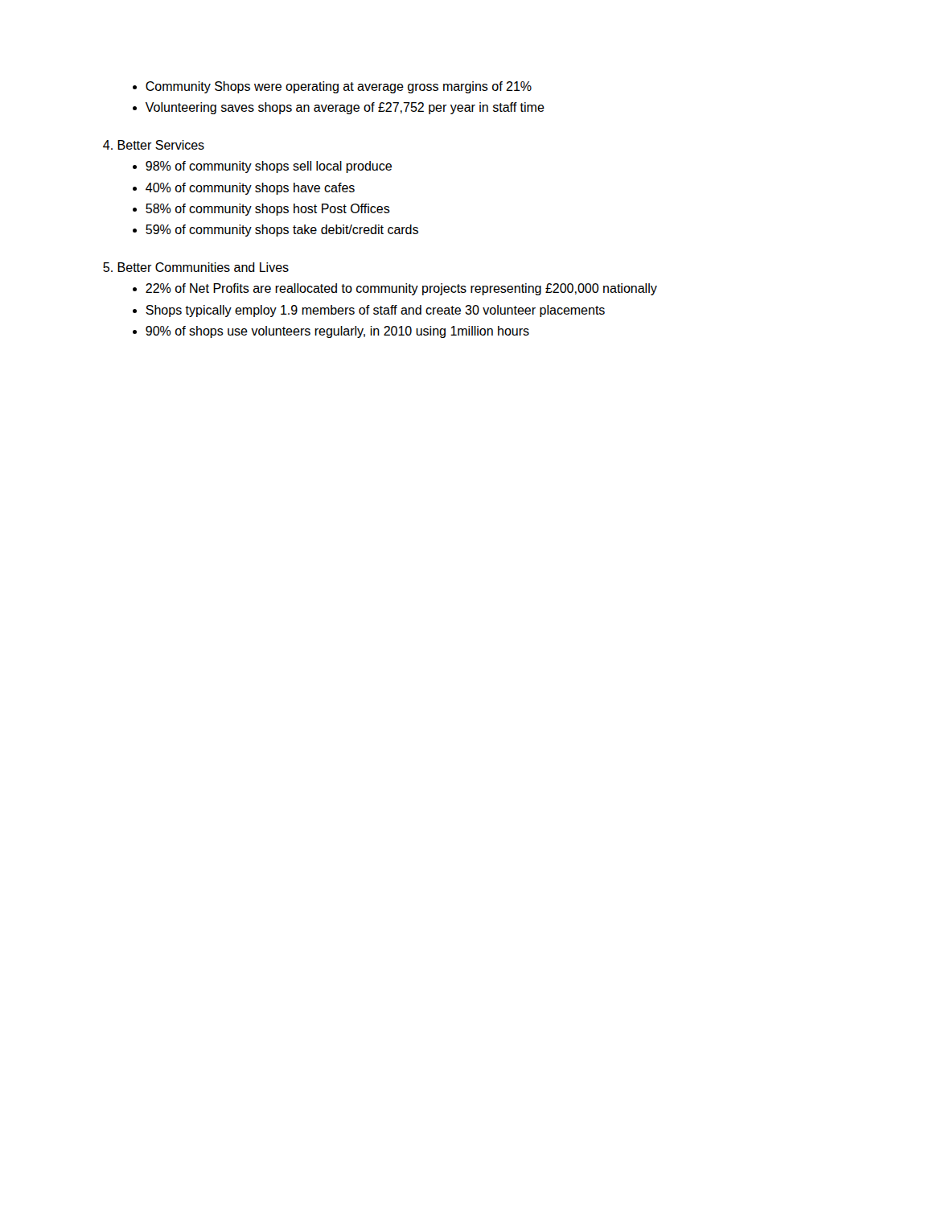Community Shops were operating at average gross margins of 21%
Volunteering saves shops an average of £27,752 per year in staff time
Better Services
98% of community shops sell local produce
40% of community shops have cafes
58% of community shops host Post Offices
59% of community shops take debit/credit cards
Better Communities and Lives
22% of Net Profits are reallocated to community projects representing £200,000 nationally
Shops typically employ 1.9 members of staff and create 30 volunteer placements
90% of shops use volunteers regularly, in 2010 using 1million hours